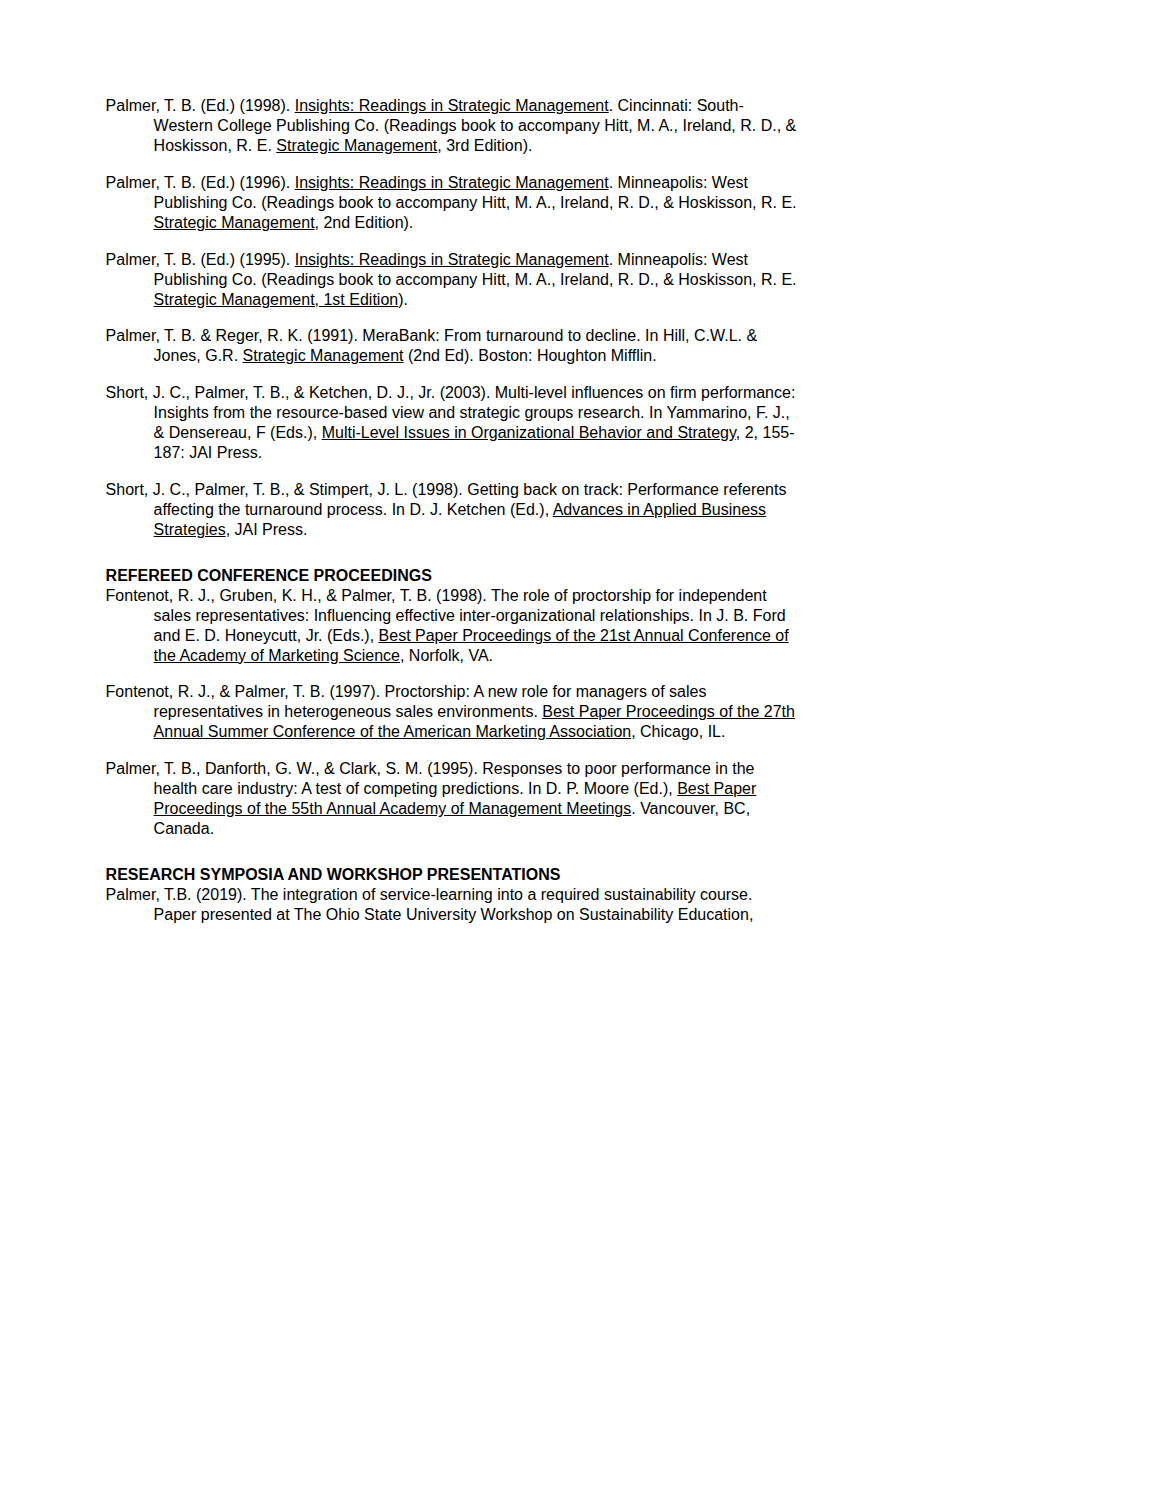Palmer, T. B. (Ed.) (1998). Insights: Readings in Strategic Management. Cincinnati: South-Western College Publishing Co. (Readings book to accompany Hitt, M. A., Ireland, R. D., & Hoskisson, R. E. Strategic Management, 3rd Edition).
Palmer, T. B. (Ed.) (1996). Insights: Readings in Strategic Management. Minneapolis: West Publishing Co. (Readings book to accompany Hitt, M. A., Ireland, R. D., & Hoskisson, R. E. Strategic Management, 2nd Edition).
Palmer, T. B. (Ed.) (1995). Insights: Readings in Strategic Management. Minneapolis: West Publishing Co. (Readings book to accompany Hitt, M. A., Ireland, R. D., & Hoskisson, R. E. Strategic Management, 1st Edition).
Palmer, T. B. & Reger, R. K. (1991). MeraBank: From turnaround to decline. In Hill, C.W.L. & Jones, G.R. Strategic Management (2nd Ed). Boston: Houghton Mifflin.
Short, J. C., Palmer, T. B., & Ketchen, D. J., Jr. (2003). Multi-level influences on firm performance: Insights from the resource-based view and strategic groups research. In Yammarino, F. J., & Densereau, F (Eds.), Multi-Level Issues in Organizational Behavior and Strategy, 2, 155-187: JAI Press.
Short, J. C., Palmer, T. B., & Stimpert, J. L. (1998). Getting back on track: Performance referents affecting the turnaround process. In D. J. Ketchen (Ed.), Advances in Applied Business Strategies, JAI Press.
REFEREED CONFERENCE PROCEEDINGS
Fontenot, R. J., Gruben, K. H., & Palmer, T. B. (1998). The role of proctorship for independent sales representatives: Influencing effective inter-organizational relationships. In J. B. Ford and E. D. Honeycutt, Jr. (Eds.), Best Paper Proceedings of the 21st Annual Conference of the Academy of Marketing Science, Norfolk, VA.
Fontenot, R. J., & Palmer, T. B. (1997). Proctorship: A new role for managers of sales representatives in heterogeneous sales environments. Best Paper Proceedings of the 27th Annual Summer Conference of the American Marketing Association, Chicago, IL.
Palmer, T. B., Danforth, G. W., & Clark, S. M. (1995). Responses to poor performance in the health care industry: A test of competing predictions. In D. P. Moore (Ed.), Best Paper Proceedings of the 55th Annual Academy of Management Meetings. Vancouver, BC, Canada.
RESEARCH SYMPOSIA AND WORKSHOP PRESENTATIONS
Palmer, T.B. (2019). The integration of service-learning into a required sustainability course. Paper presented at The Ohio State University Workshop on Sustainability Education,